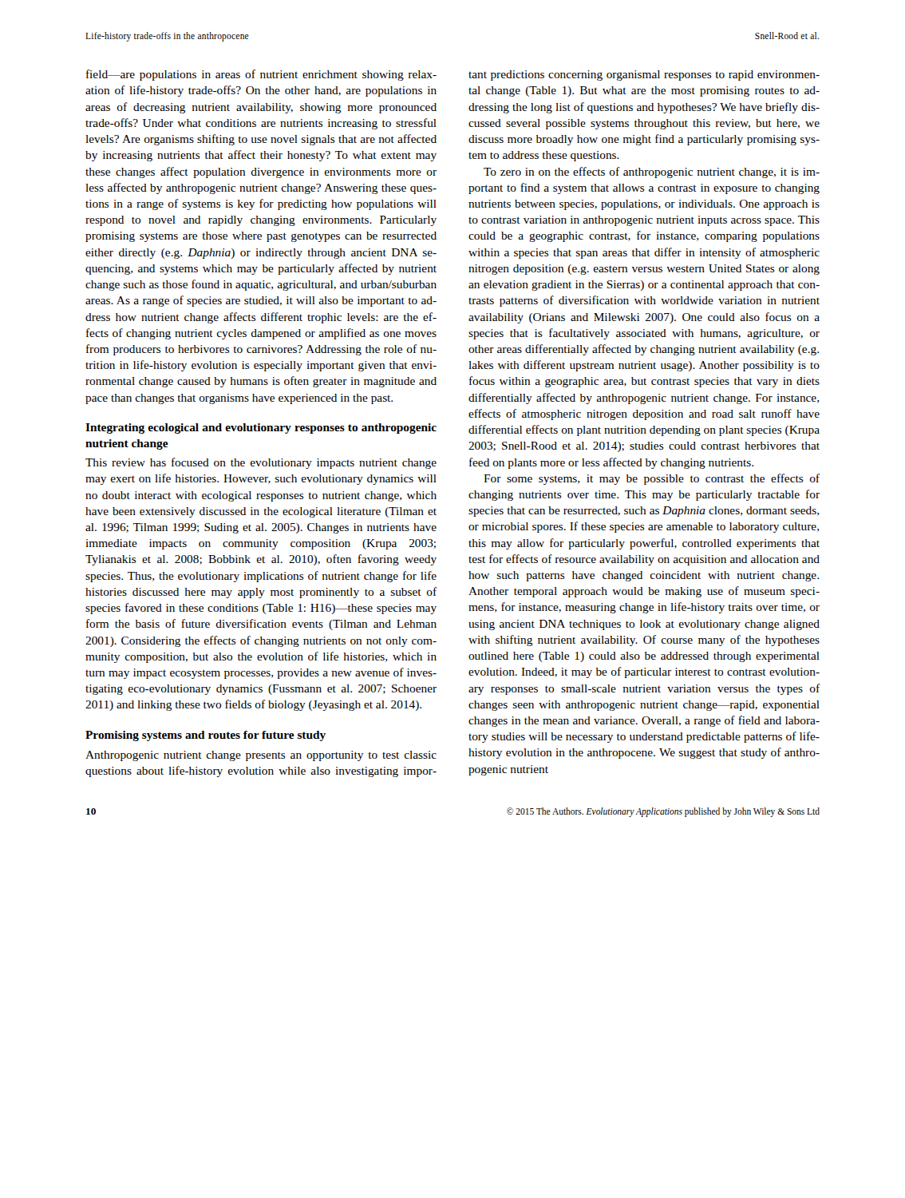Life-history trade-offs in the anthropocene Snell-Rood et al.
field—are populations in areas of nutrient enrichment showing relaxation of life-history trade-offs? On the other hand, are populations in areas of decreasing nutrient availability, showing more pronounced trade-offs? Under what conditions are nutrients increasing to stressful levels? Are organisms shifting to use novel signals that are not affected by increasing nutrients that affect their honesty? To what extent may these changes affect population divergence in environments more or less affected by anthropogenic nutrient change? Answering these questions in a range of systems is key for predicting how populations will respond to novel and rapidly changing environments. Particularly promising systems are those where past genotypes can be resurrected either directly (e.g. Daphnia) or indirectly through ancient DNA sequencing, and systems which may be particularly affected by nutrient change such as those found in aquatic, agricultural, and urban/suburban areas. As a range of species are studied, it will also be important to address how nutrient change affects different trophic levels: are the effects of changing nutrient cycles dampened or amplified as one moves from producers to herbivores to carnivores? Addressing the role of nutrition in life-history evolution is especially important given that environmental change caused by humans is often greater in magnitude and pace than changes that organisms have experienced in the past.
Integrating ecological and evolutionary responses to anthropogenic nutrient change
This review has focused on the evolutionary impacts nutrient change may exert on life histories. However, such evolutionary dynamics will no doubt interact with ecological responses to nutrient change, which have been extensively discussed in the ecological literature (Tilman et al. 1996; Tilman 1999; Suding et al. 2005). Changes in nutrients have immediate impacts on community composition (Krupa 2003; Tylianakis et al. 2008; Bobbink et al. 2010), often favoring weedy species. Thus, the evolutionary implications of nutrient change for life histories discussed here may apply most prominently to a subset of species favored in these conditions (Table 1: H16)—these species may form the basis of future diversification events (Tilman and Lehman 2001). Considering the effects of changing nutrients on not only community composition, but also the evolution of life histories, which in turn may impact ecosystem processes, provides a new avenue of investigating eco-evolutionary dynamics (Fussmann et al. 2007; Schoener 2011) and linking these two fields of biology (Jeyasingh et al. 2014).
Promising systems and routes for future study
Anthropogenic nutrient change presents an opportunity to test classic questions about life-history evolution while also investigating important predictions concerning organismal responses to rapid environmental change (Table 1). But what are the most promising routes to addressing the long list of questions and hypotheses? We have briefly discussed several possible systems throughout this review, but here, we discuss more broadly how one might find a particularly promising system to address these questions.
To zero in on the effects of anthropogenic nutrient change, it is important to find a system that allows a contrast in exposure to changing nutrients between species, populations, or individuals. One approach is to contrast variation in anthropogenic nutrient inputs across space. This could be a geographic contrast, for instance, comparing populations within a species that span areas that differ in intensity of atmospheric nitrogen deposition (e.g. eastern versus western United States or along an elevation gradient in the Sierras) or a continental approach that contrasts patterns of diversification with worldwide variation in nutrient availability (Orians and Milewski 2007). One could also focus on a species that is facultatively associated with humans, agriculture, or other areas differentially affected by changing nutrient availability (e.g. lakes with different upstream nutrient usage). Another possibility is to focus within a geographic area, but contrast species that vary in diets differentially affected by anthropogenic nutrient change. For instance, effects of atmospheric nitrogen deposition and road salt runoff have differential effects on plant nutrition depending on plant species (Krupa 2003; Snell-Rood et al. 2014); studies could contrast herbivores that feed on plants more or less affected by changing nutrients.
For some systems, it may be possible to contrast the effects of changing nutrients over time. This may be particularly tractable for species that can be resurrected, such as Daphnia clones, dormant seeds, or microbial spores. If these species are amenable to laboratory culture, this may allow for particularly powerful, controlled experiments that test for effects of resource availability on acquisition and allocation and how such patterns have changed coincident with nutrient change. Another temporal approach would be making use of museum specimens, for instance, measuring change in life-history traits over time, or using ancient DNA techniques to look at evolutionary change aligned with shifting nutrient availability. Of course many of the hypotheses outlined here (Table 1) could also be addressed through experimental evolution. Indeed, it may be of particular interest to contrast evolutionary responses to small-scale nutrient variation versus the types of changes seen with anthropogenic nutrient change—rapid, exponential changes in the mean and variance. Overall, a range of field and laboratory studies will be necessary to understand predictable patterns of life-history evolution in the anthropocene. We suggest that study of anthropogenic nutrient
10 © 2015 The Authors. Evolutionary Applications published by John Wiley & Sons Ltd